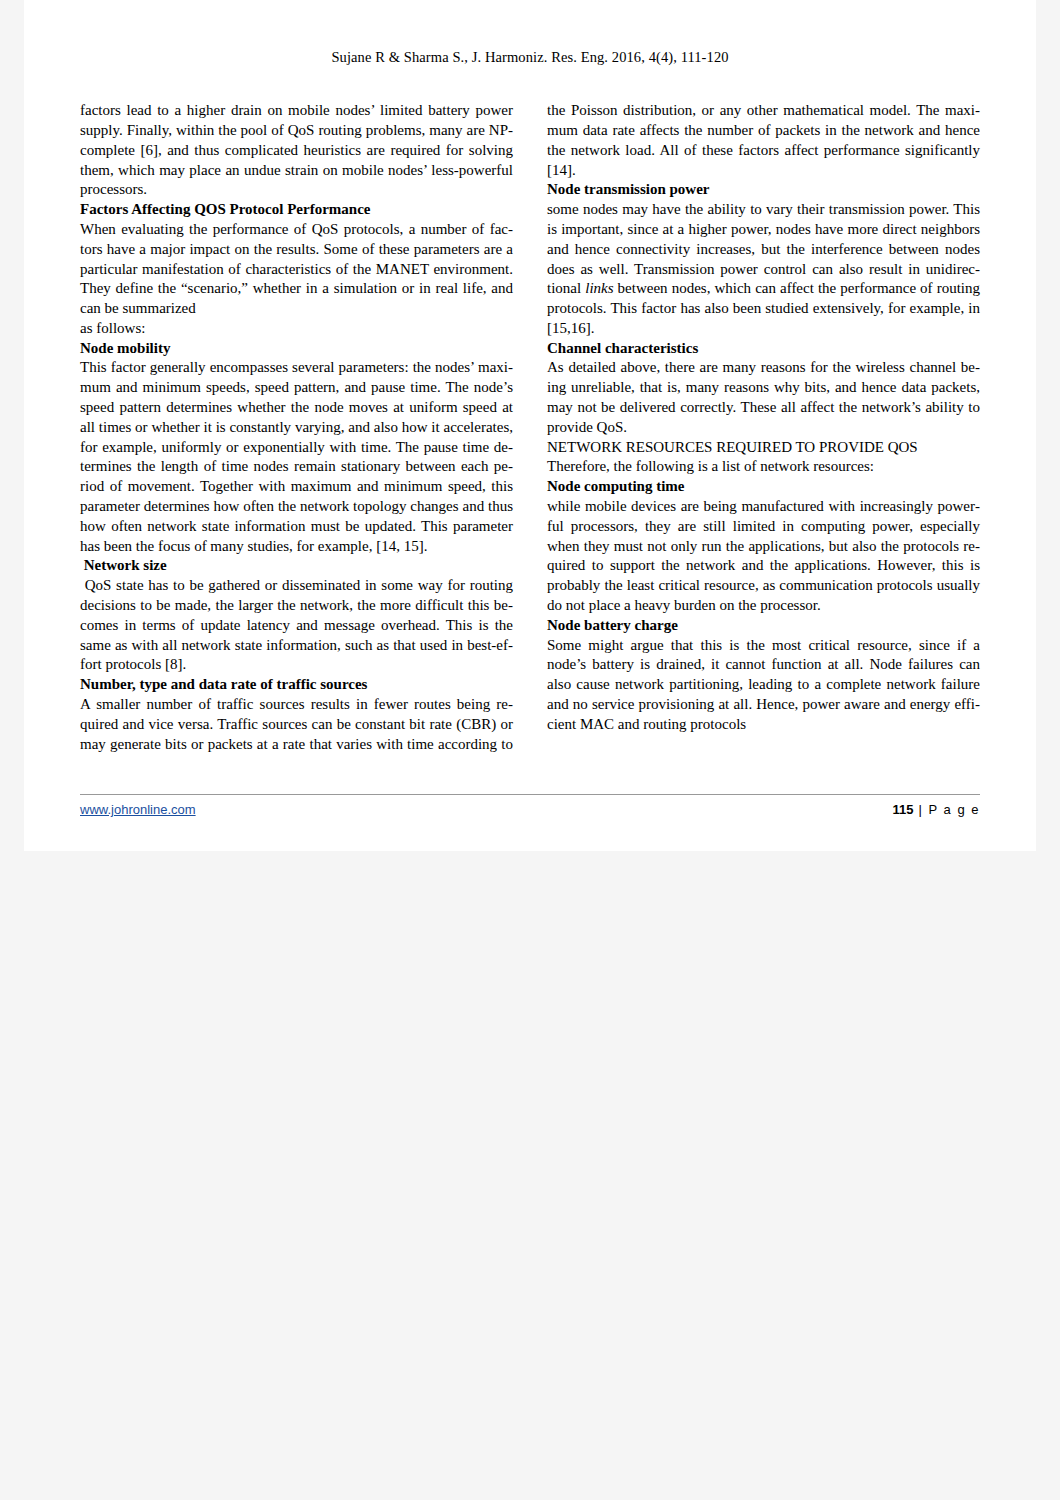Sujane R & Sharma S., J. Harmoniz. Res. Eng. 2016, 4(4), 111-120
factors lead to a higher drain on mobile nodes’ limited battery power supply. Finally, within the pool of QoS routing problems, many are NP-complete [6], and thus complicated heuristics are required for solving them, which may place an undue strain on mobile nodes’ less-powerful processors.
Factors Affecting QOS Protocol Performance
When evaluating the performance of QoS protocols, a number of factors have a major impact on the results. Some of these parameters are a particular manifestation of characteristics of the MANET environment. They define the “scenario,” whether in a simulation or in real life, and can be summarized
as follows:
Node mobility
This factor generally encompasses several parameters: the nodes’ maximum and minimum speeds, speed pattern, and pause time. The node’s speed pattern determines whether the node moves at uniform speed at all times or whether it is constantly varying, and also how it accelerates, for example, uniformly or exponentially with time. The pause time determines the length of time nodes remain stationary between each period of movement. Together with maximum and minimum speed, this parameter determines how often the network topology changes and thus how often network state information must be updated. This parameter has been the focus of many studies, for example, [14, 15].
Network size
QoS state has to be gathered or disseminated in some way for routing decisions to be made, the larger the network, the more difficult this becomes in terms of update latency and message overhead. This is the same as with all network state information, such as that used in best-effort protocols [8].
Number, type and data rate of traffic sources
A smaller number of traffic sources results in fewer routes being required and vice versa. Traffic sources can be constant bit rate (CBR) or may generate bits or packets at a rate that varies with time according to the Poisson distribution, or any other mathematical model. The maximum data rate affects the number of packets in the network and hence the network load. All of these factors affect performance significantly [14].
Node transmission power
some nodes may have the ability to vary their transmission power. This is important, since at a higher power, nodes have more direct neighbors and hence connectivity increases, but the interference between nodes does as well. Transmission power control can also result in unidirectional links between nodes, which can affect the performance of routing protocols. This factor has also been studied extensively, for example, in [15,16].
Channel characteristics
As detailed above, there are many reasons for the wireless channel being unreliable, that is, many reasons why bits, and hence data packets, may not be delivered correctly. These all affect the network’s ability to provide QoS.
NETWORK RESOURCES REQUIRED TO PROVIDE QOS
Therefore, the following is a list of network resources:
Node computing time
while mobile devices are being manufactured with increasingly powerful processors, they are still limited in computing power, especially when they must not only run the applications, but also the protocols required to support the network and the applications. However, this is probably the least critical resource, as communication protocols usually do not place a heavy burden on the processor.
Node battery charge
Some might argue that this is the most critical resource, since if a node’s battery is drained, it cannot function at all. Node failures can also cause network partitioning, leading to a complete network failure and no service provisioning at all. Hence, power aware and energy efficient MAC and routing protocols
www.johronline.com 115 | P a g e